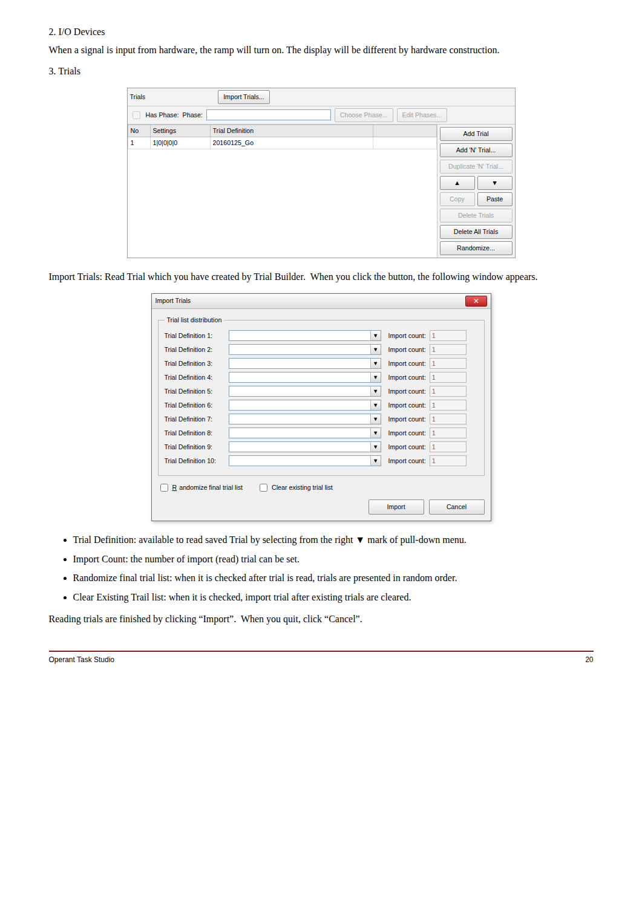2. I/O Devices
When a signal is input from hardware, the ramp will turn on. The display will be different by hardware construction.
3. Trials
Trials Import Trials...
Has Phase: Phase: Choose Phase... Edit Phases...
| No | Settings | Trial Definition | |
| --- | --- | --- | --- |
| 1 | 1/0/0/0/0 | 20160125_Go | |
Add Trial Add 'N' Trial... Duplicate 'N' Trial...
▲ ▼
Copy Paste
Delete Trials Delete All Trials Randomize...
Import Trials: Read Trial which you have created by Trial Builder. When you click the button, the following window appears.
Import Trials ✕
Trial list distribution
Trial Definition 1: ▼ Import count: 1
Trial Definition 2: ▼ Import count: 1
Trial Definition 3: ▼ Import count: 1
Trial Definition 4: ▼ Import count: 1
Trial Definition 5: ▼ Import count: 1
Trial Definition 6: ▼ Import count: 1
Trial Definition 7: ▼ Import count: 1
Trial Definition 8: ▼ Import count: 1
Trial Definition 9: ▼ Import count: 1
Trial Definition 10: ▼ Import count: 1
Randomize final trial list Clear existing trial list
Import Cancel
Trial Definition: available to read saved Trial by selecting from the right ▼ mark of pull-down menu.
Import Count: the number of import (read) trial can be set.
Randomize final trial list: when it is checked after trial is read, trials are presented in random order.
Clear Existing Trail list: when it is checked, import trial after existing trials are cleared.
Reading trials are finished by clicking “Import”. When you quit, click “Cancel”.
Operant Task Studio 20